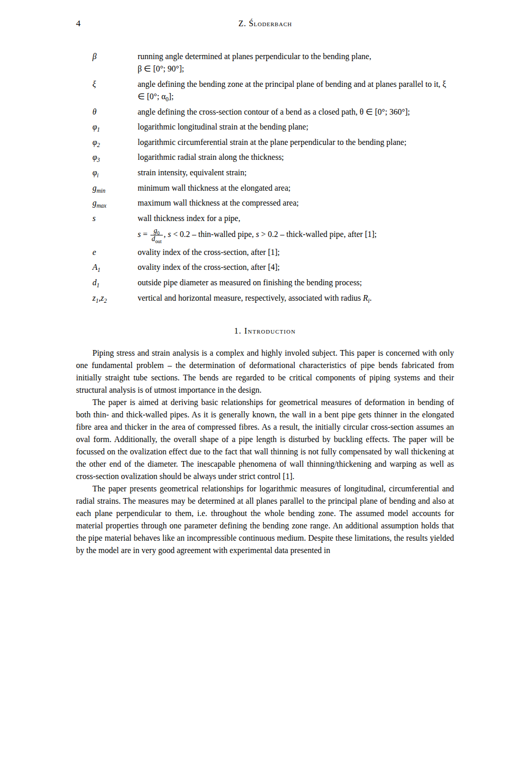4 Z. Śloderbach
β
running angle determined at planes perpendicular to the bending plane,
β ∈ [0°; 90°];
ξ
angle defining the bending zone at the principal plane of bending and at planes parallel to it, ξ ∈ [0°; α0];
θ
angle defining the cross-section contour of a bend as a closed path, θ ∈ [0°; 360°];
φ1
logarithmic longitudinal strain at the bending plane;
φ2
logarithmic circumferential strain at the plane perpendicular to the bending plane;
φ3
logarithmic radial strain along the thickness;
φi
strain intensity, equivalent strain;
gmin
minimum wall thickness at the elongated area;
gmax
maximum wall thickness at the compressed area;
s
wall thickness index for a pipe,
s = g0 dout, s < 0.2 – thin-walled pipe, s > 0.2 – thick-walled pipe, after [1];
e
ovality index of the cross-section, after [1];
A1
ovality index of the cross-section, after [4];
d1
outside pipe diameter as measured on finishing the bending process;
z1,z2
vertical and horizontal measure, respectively, associated with radius Ri.
1. Introduction
Piping stress and strain analysis is a complex and highly involed subject. This paper is concerned with only one fundamental problem – the determination of deformational characteristics of pipe bends fabricated from initially straight tube sections. The bends are regarded to be critical components of piping systems and their structural analysis is of utmost importance in the design.
The paper is aimed at deriving basic relationships for geometrical measures of deformation in bending of both thin- and thick-walled pipes. As it is generally known, the wall in a bent pipe gets thinner in the elongated fibre area and thicker in the area of compressed fibres. As a result, the initially circular cross-section assumes an oval form. Additionally, the overall shape of a pipe length is disturbed by buckling effects. The paper will be focussed on the ovalization effect due to the fact that wall thinning is not fully compensated by wall thickening at the other end of the diameter. The inescapable phenomena of wall thinning/thickening and warping as well as cross-section ovalization should be always under strict control [1].
The paper presents geometrical relationships for logarithmic measures of longitudinal, circumferential and radial strains. The measures may be determined at all planes parallel to the principal plane of bending and also at each plane perpendicular to them, i.e. throughout the whole bending zone. The assumed model accounts for material properties through one parameter defining the bending zone range. An additional assumption holds that the pipe material behaves like an incompressible continuous medium. Despite these limitations, the results yielded by the model are in very good agreement with experimental data presented in